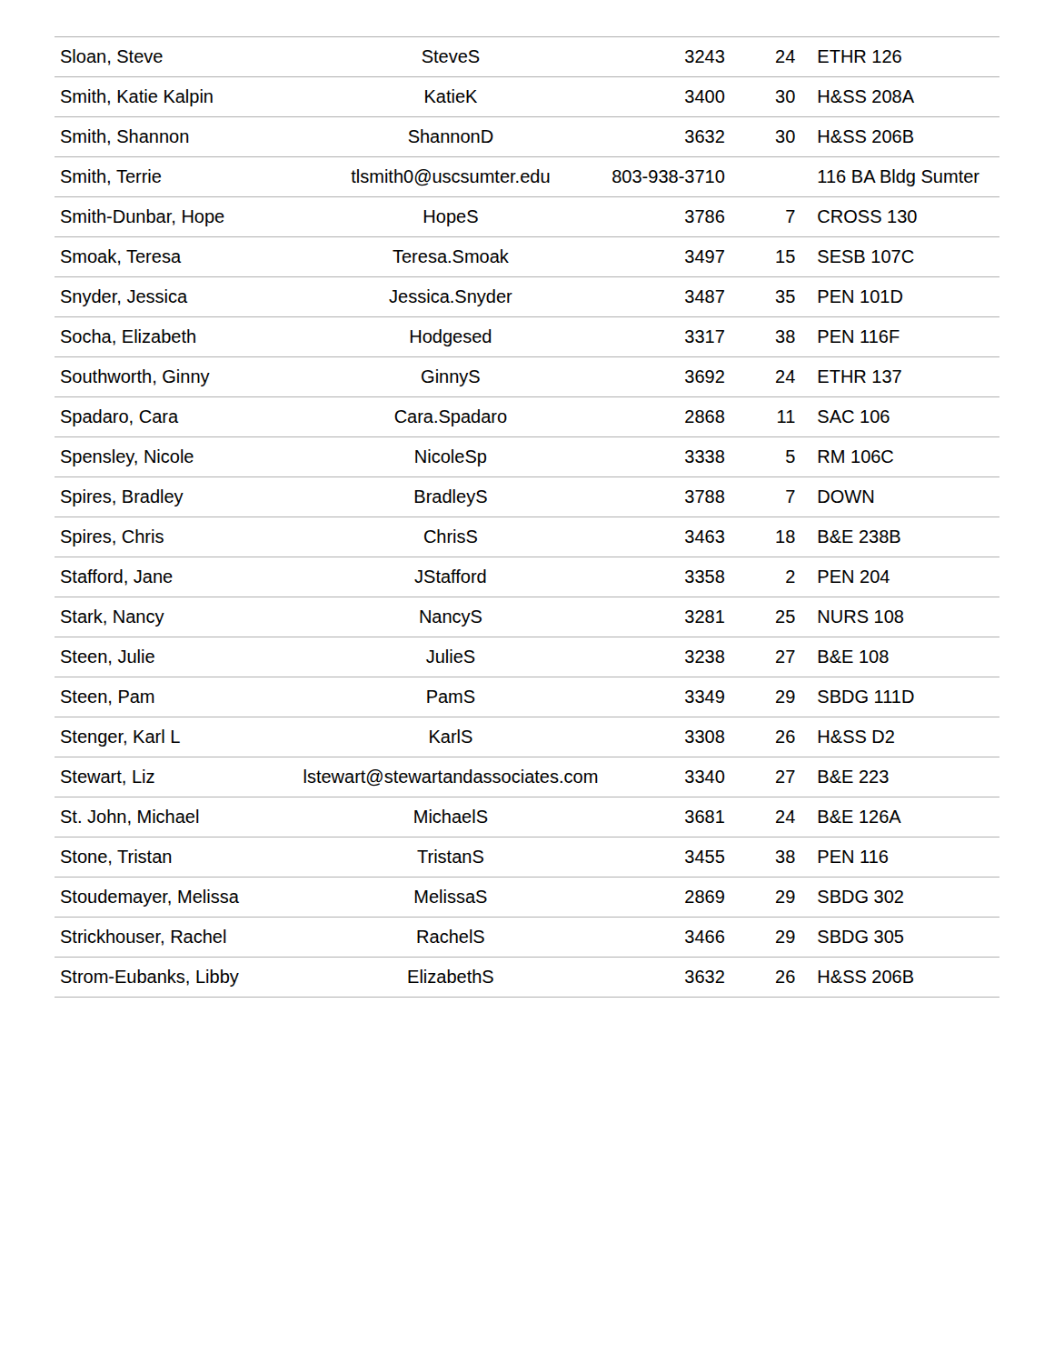| Sloan, Steve | SteveS | 3243 | 24 | ETHR 126 |
| Smith, Katie Kalpin | KatieK | 3400 | 30 | H&SS 208A |
| Smith, Shannon | ShannonD | 3632 | 30 | H&SS 206B |
| Smith, Terrie | tlsmith0@uscsumter.edu | 803-938-3710 | | 116 BA Bldg Sumter |
| Smith-Dunbar, Hope | HopeS | 3786 | 7 | CROSS 130 |
| Smoak, Teresa | Teresa.Smoak | 3497 | 15 | SESB 107C |
| Snyder, Jessica | Jessica.Snyder | 3487 | 35 | PEN 101D |
| Socha, Elizabeth | Hodgesed | 3317 | 38 | PEN 116F |
| Southworth, Ginny | GinnyS | 3692 | 24 | ETHR 137 |
| Spadaro, Cara | Cara.Spadaro | 2868 | 11 | SAC 106 |
| Spensley, Nicole | NicoleSp | 3338 | 5 | RM 106C |
| Spires, Bradley | BradleyS | 3788 | 7 | DOWN |
| Spires, Chris | ChrisS | 3463 | 18 | B&E 238B |
| Stafford, Jane | JStafford | 3358 | 2 | PEN 204 |
| Stark, Nancy | NancyS | 3281 | 25 | NURS 108 |
| Steen, Julie | JulieS | 3238 | 27 | B&E 108 |
| Steen, Pam | PamS | 3349 | 29 | SBDG 111D |
| Stenger, Karl L | KarlS | 3308 | 26 | H&SS D2 |
| Stewart, Liz | lstewart@stewartandassociates.com | 3340 | 27 | B&E 223 |
| St. John, Michael | MichaelS | 3681 | 24 | B&E 126A |
| Stone, Tristan | TristanS | 3455 | 38 | PEN 116 |
| Stoudemayer, Melissa | MelissaS | 2869 | 29 | SBDG 302 |
| Strickhouser, Rachel | RachelS | 3466 | 29 | SBDG 305 |
| Strom-Eubanks, Libby | ElizabethS | 3632 | 26 | H&SS 206B |